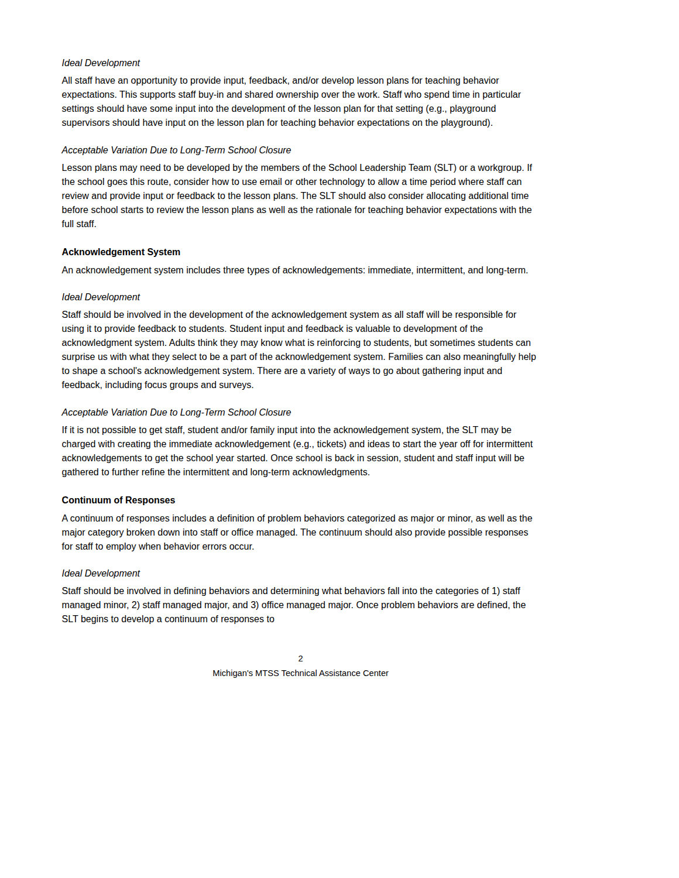Ideal Development
All staff have an opportunity to provide input, feedback, and/or develop lesson plans for teaching behavior expectations. This supports staff buy-in and shared ownership over the work. Staff who spend time in particular settings should have some input into the development of the lesson plan for that setting (e.g., playground supervisors should have input on the lesson plan for teaching behavior expectations on the playground).
Acceptable Variation Due to Long-Term School Closure
Lesson plans may need to be developed by the members of the School Leadership Team (SLT) or a workgroup. If the school goes this route, consider how to use email or other technology to allow a time period where staff can review and provide input or feedback to the lesson plans. The SLT should also consider allocating additional time before school starts to review the lesson plans as well as the rationale for teaching behavior expectations with the full staff.
Acknowledgement System
An acknowledgement system includes three types of acknowledgements: immediate, intermittent, and long-term.
Ideal Development
Staff should be involved in the development of the acknowledgement system as all staff will be responsible for using it to provide feedback to students. Student input and feedback is valuable to development of the acknowledgment system. Adults think they may know what is reinforcing to students, but sometimes students can surprise us with what they select to be a part of the acknowledgement system. Families can also meaningfully help to shape a school's acknowledgement system. There are a variety of ways to go about gathering input and feedback, including focus groups and surveys.
Acceptable Variation Due to Long-Term School Closure
If it is not possible to get staff, student and/or family input into the acknowledgement system, the SLT may be charged with creating the immediate acknowledgement (e.g., tickets) and ideas to start the year off for intermittent acknowledgements to get the school year started. Once school is back in session, student and staff input will be gathered to further refine the intermittent and long-term acknowledgments.
Continuum of Responses
A continuum of responses includes a definition of problem behaviors categorized as major or minor, as well as the major category broken down into staff or office managed. The continuum should also provide possible responses for staff to employ when behavior errors occur.
Ideal Development
Staff should be involved in defining behaviors and determining what behaviors fall into the categories of 1) staff managed minor, 2) staff managed major, and 3) office managed major. Once problem behaviors are defined, the SLT begins to develop a continuum of responses to
2
Michigan's MTSS Technical Assistance Center